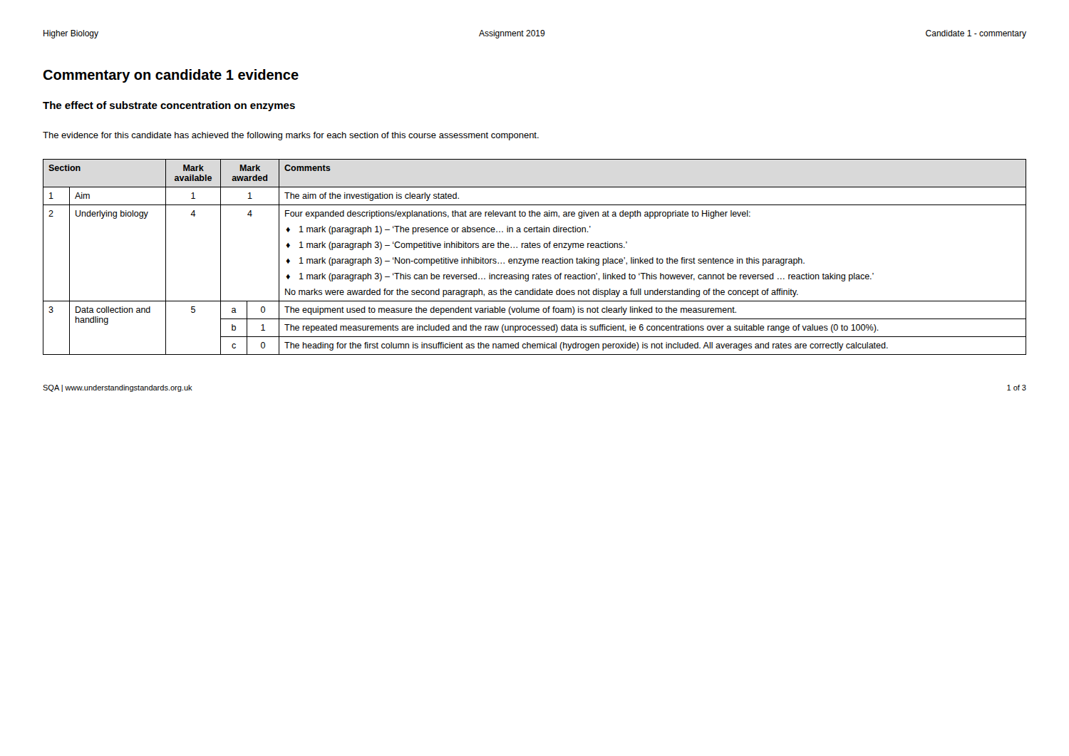Higher Biology Assignment 2019 Candidate 1 - commentary
Commentary on candidate 1 evidence
The effect of substrate concentration on enzymes
The evidence for this candidate has achieved the following marks for each section of this course assessment component.
| Section | Mark available | Mark awarded | Comments |
| --- | --- | --- | --- |
| 1 | Aim | 1 | 1 | The aim of the investigation is clearly stated. |
| 2 | Underlying biology | 4 | 4 | Four expanded descriptions/explanations, that are relevant to the aim, are given at a depth appropriate to Higher level: 1 mark (paragraph 1) – ‘The presence or absence… in a certain direction.’ 1 mark (paragraph 3) – ‘Competitive inhibitors are the… rates of enzyme reactions.’ 1 mark (paragraph 3) – ‘Non-competitive inhibitors… enzyme reaction taking place’, linked to the first sentence in this paragraph. 1 mark (paragraph 3) – ‘This can be reversed… increasing rates of reaction’, linked to ‘This however, cannot be reversed … reaction taking place.’ No marks were awarded for the second paragraph, as the candidate does not display a full understanding of the concept of affinity. |
| 3 | Data collection and handling | 5 | a | 0 | The equipment used to measure the dependent variable (volume of foam) is not clearly linked to the measurement. |
| b | 1 | The repeated measurements are included and the raw (unprocessed) data is sufficient, ie 6 concentrations over a suitable range of values (0 to 100%). |
| c | 0 | The heading for the first column is insufficient as the named chemical (hydrogen peroxide) is not included. All averages and rates are correctly calculated. |
SQA | www.understandingstandards.org.uk 1 of 3